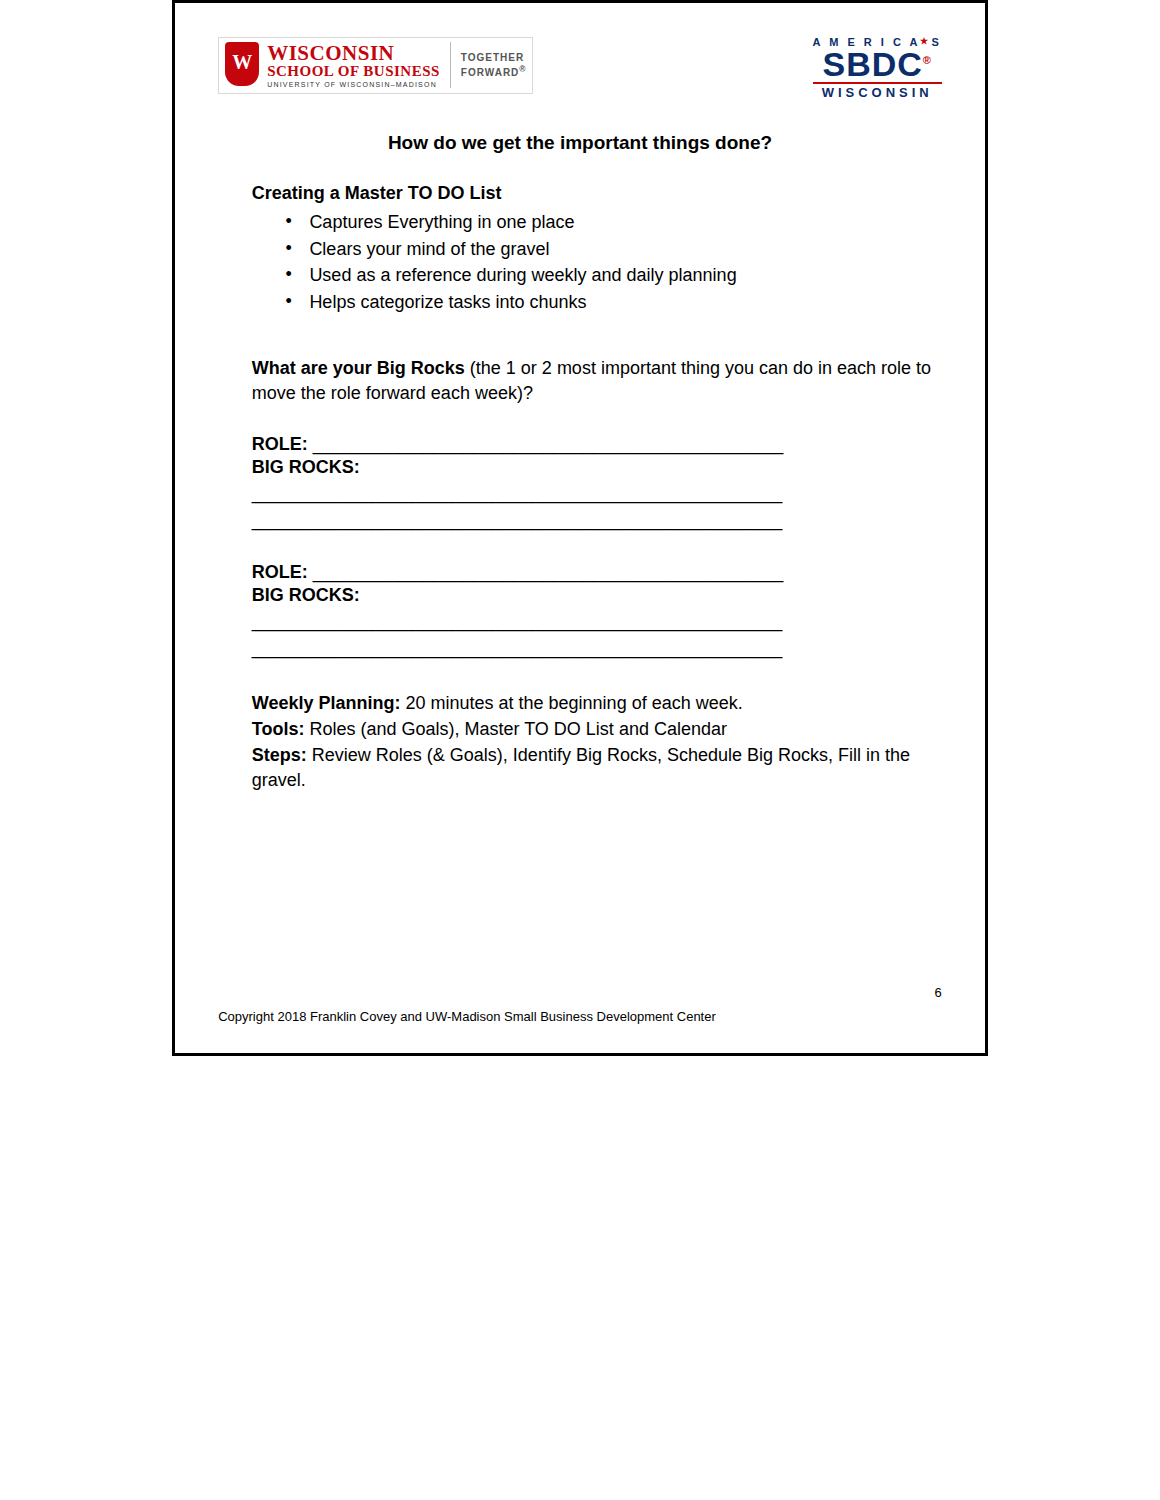WISCONSIN
SCHOOL OF BUSINESS
UNIVERSITY OF WISCONSIN–MADISON
TOGETHER
FORWARD®
A M E R I C A★S
SBDC®
WISCONSIN
How do we get the important things done?
Creating a Master TO DO List
Captures Everything in one place
Clears your mind of the gravel
Used as a reference during weekly and daily planning
Helps categorize tasks into chunks
What are your Big Rocks (the 1 or 2 most important thing you can do in each role to move the role forward each week)?
ROLE: _______________________________________________
BIG ROCKS:
_____________________________________________________
_____________________________________________________
ROLE: _______________________________________________
BIG ROCKS:
_____________________________________________________
_____________________________________________________
Weekly Planning: 20 minutes at the beginning of each week.
Tools: Roles (and Goals), Master TO DO List and Calendar
Steps: Review Roles (& Goals), Identify Big Rocks, Schedule Big Rocks, Fill in the gravel.
6
Copyright 2018 Franklin Covey and UW-Madison Small Business Development Center